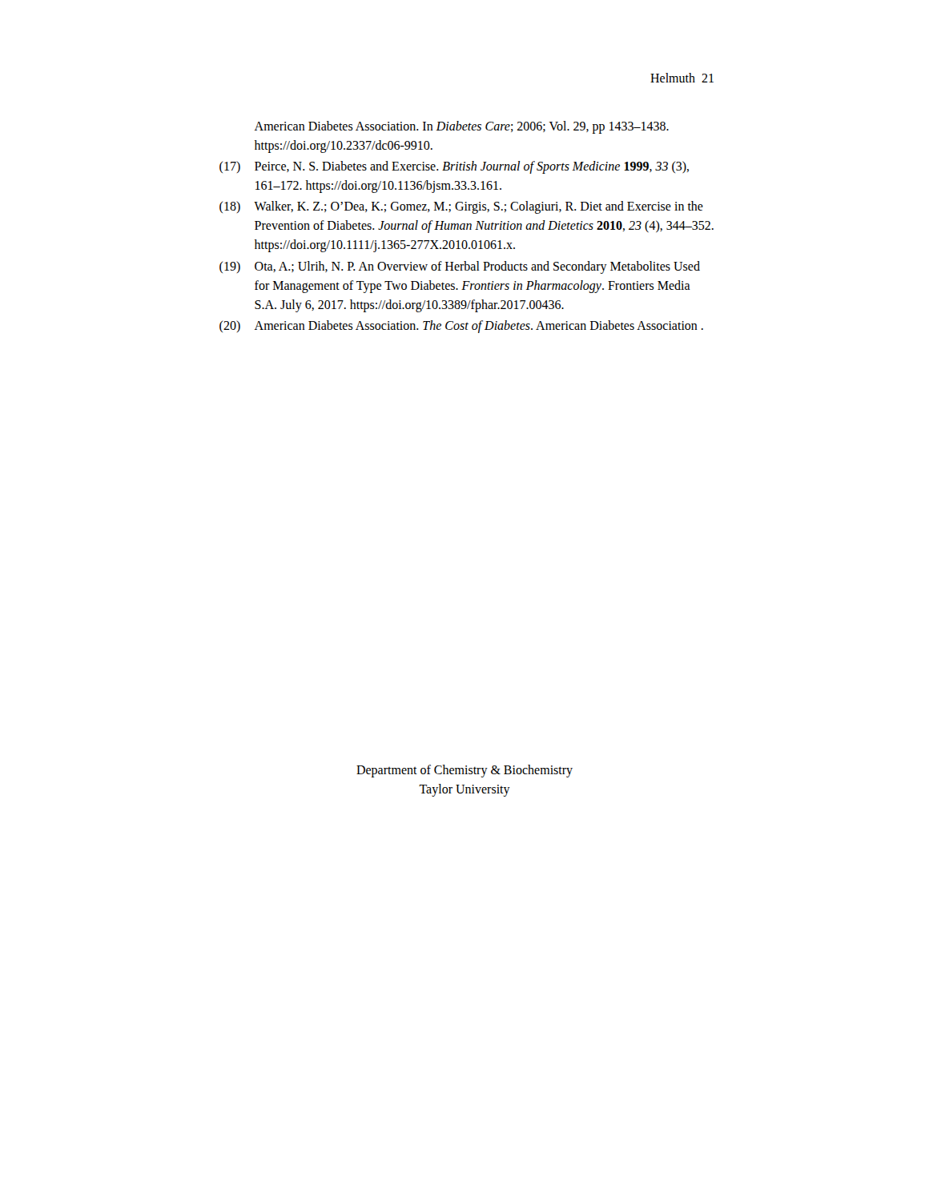Helmuth 21
American Diabetes Association. In Diabetes Care; 2006; Vol. 29, pp 1433–1438.
https://doi.org/10.2337/dc06-9910.
(17) Peirce, N. S. Diabetes and Exercise. British Journal of Sports Medicine 1999, 33 (3), 161–172. https://doi.org/10.1136/bjsm.33.3.161.
(18) Walker, K. Z.; O’Dea, K.; Gomez, M.; Girgis, S.; Colagiuri, R. Diet and Exercise in the Prevention of Diabetes. Journal of Human Nutrition and Dietetics 2010, 23 (4), 344–352. https://doi.org/10.1111/j.1365-277X.2010.01061.x.
(19) Ota, A.; Ulrih, N. P. An Overview of Herbal Products and Secondary Metabolites Used for Management of Type Two Diabetes. Frontiers in Pharmacology. Frontiers Media S.A. July 6, 2017. https://doi.org/10.3389/fphar.2017.00436.
(20) American Diabetes Association. The Cost of Diabetes. American Diabetes Association .
Department of Chemistry & Biochemistry
Taylor University